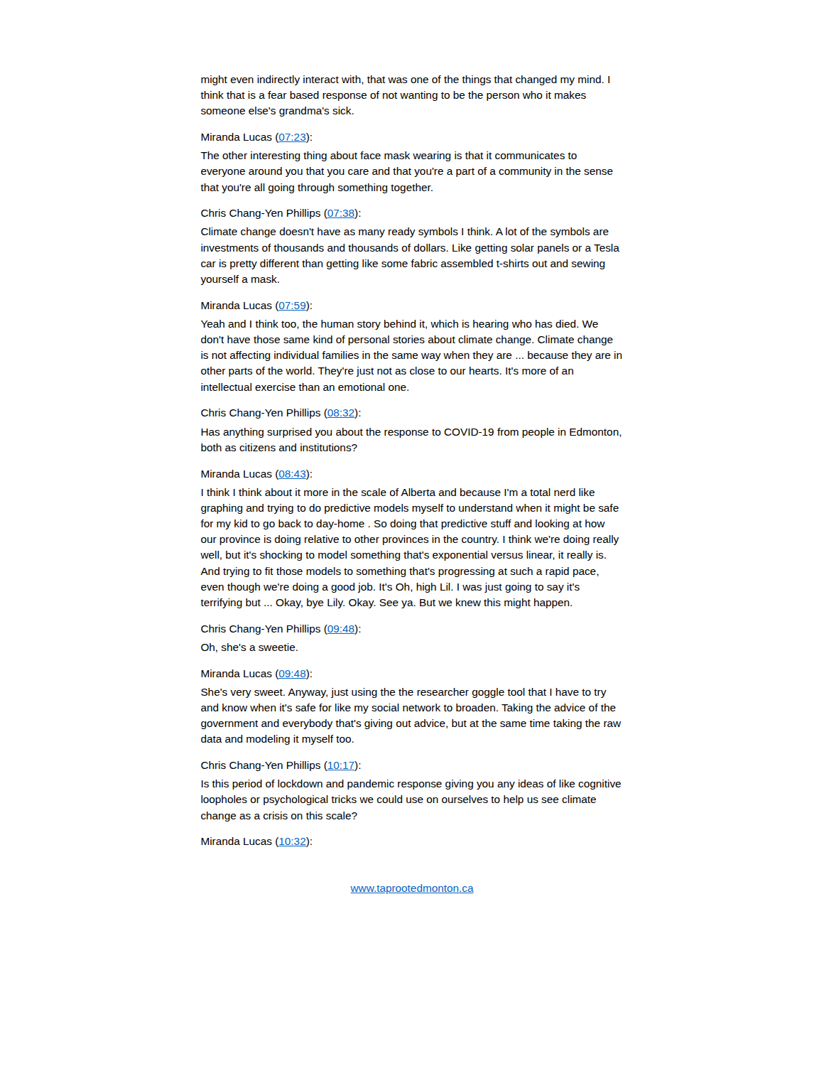might even indirectly interact with, that was one of the things that changed my mind. I think that is a fear based response of not wanting to be the person who it makes someone else's grandma's sick.
Miranda Lucas (07:23):
The other interesting thing about face mask wearing is that it communicates to everyone around you that you care and that you're a part of a community in the sense that you're all going through something together.
Chris Chang-Yen Phillips (07:38):
Climate change doesn't have as many ready symbols I think. A lot of the symbols are investments of thousands and thousands of dollars. Like getting solar panels or a Tesla car is pretty different than getting like some fabric assembled t-shirts out and sewing yourself a mask.
Miranda Lucas (07:59):
Yeah and I think too, the human story behind it, which is hearing who has died. We don't have those same kind of personal stories about climate change. Climate change is not affecting individual families in the same way when they are ... because they are in other parts of the world. They're just not as close to our hearts. It's more of an intellectual exercise than an emotional one.
Chris Chang-Yen Phillips (08:32):
Has anything surprised you about the response to COVID-19 from people in Edmonton, both as citizens and institutions?
Miranda Lucas (08:43):
I think I think about it more in the scale of Alberta and because I'm a total nerd like graphing and trying to do predictive models myself to understand when it might be safe for my kid to go back to day-home . So doing that predictive stuff and looking at how our province is doing relative to other provinces in the country. I think we're doing really well, but it's shocking to model something that's exponential versus linear, it really is. And trying to fit those models to something that's progressing at such a rapid pace, even though we're doing a good job. It's Oh, high Lil. I was just going to say it's terrifying but ... Okay, bye Lily. Okay. See ya. But we knew this might happen.
Chris Chang-Yen Phillips (09:48):
Oh, she's a sweetie.
Miranda Lucas (09:48):
She's very sweet. Anyway, just using the the researcher goggle tool that I have to try and know when it's safe for like my social network to broaden. Taking the advice of the government and everybody that's giving out advice, but at the same time taking the raw data and modeling it myself too.
Chris Chang-Yen Phillips (10:17):
Is this period of lockdown and pandemic response giving you any ideas of like cognitive loopholes or psychological tricks we could use on ourselves to help us see climate change as a crisis on this scale?
Miranda Lucas (10:32):
www.taprootedmonton.ca